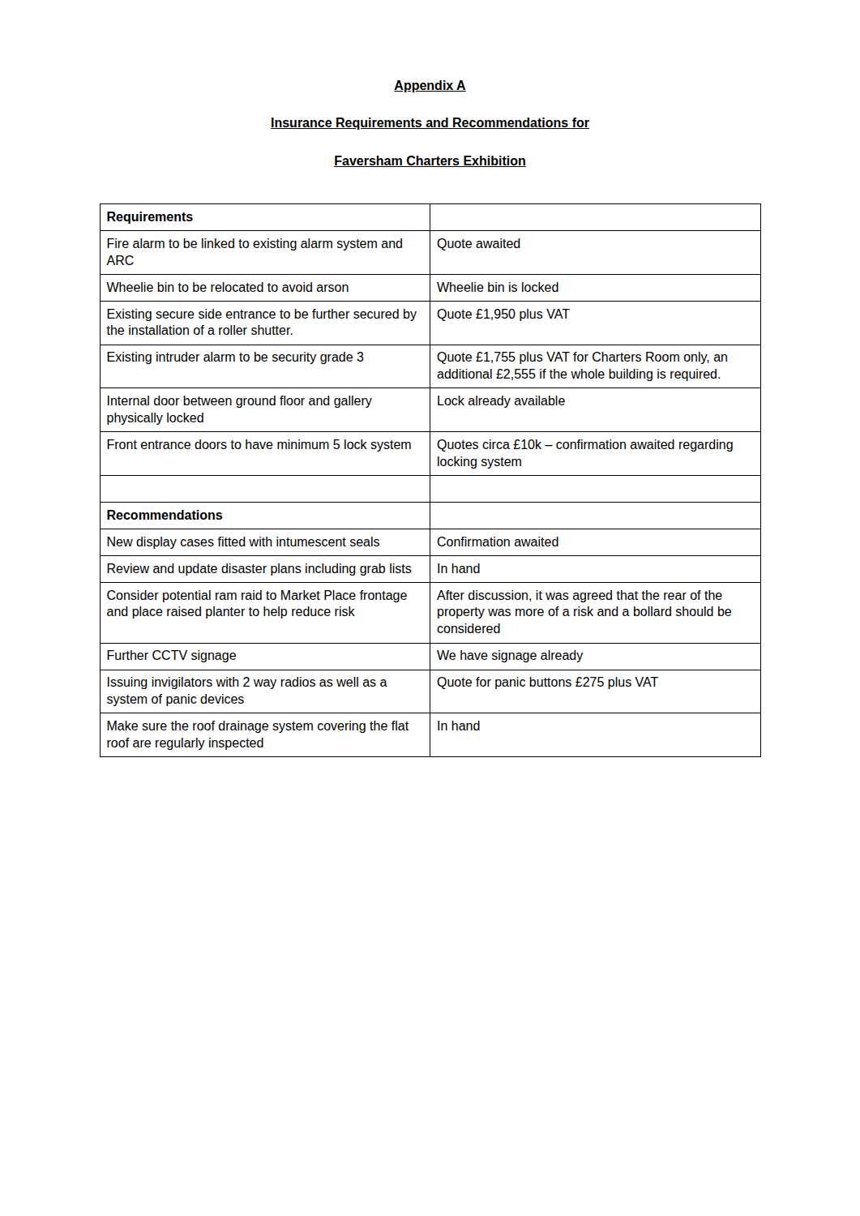Appendix A
Insurance Requirements and Recommendations for
Faversham Charters Exhibition
| Requirements | |
| --- | --- |
| Fire alarm to be linked to existing alarm system and ARC | Quote awaited |
| Wheelie bin to be relocated to avoid arson | Wheelie bin is locked |
| Existing secure side entrance to be further secured by the installation of a roller shutter. | Quote £1,950 plus VAT |
| Existing intruder alarm to be security grade 3 | Quote £1,755 plus VAT for Charters Room only, an additional £2,555 if the whole building is required. |
| Internal door between ground floor and gallery physically locked | Lock already available |
| Front entrance doors to have minimum 5 lock system | Quotes circa £10k – confirmation awaited regarding locking system |
| Recommendations | |
| New display cases fitted with intumescent seals | Confirmation awaited |
| Review and update disaster plans including grab lists | In hand |
| Consider potential ram raid to Market Place frontage and place raised planter to help reduce risk | After discussion, it was agreed that the rear of the property was more of a risk and a bollard should be considered |
| Further CCTV signage | We have signage already |
| Issuing invigilators with 2 way radios as well as a system of panic devices | Quote for panic buttons £275 plus VAT |
| Make sure the roof drainage system covering the flat roof are regularly inspected | In hand |